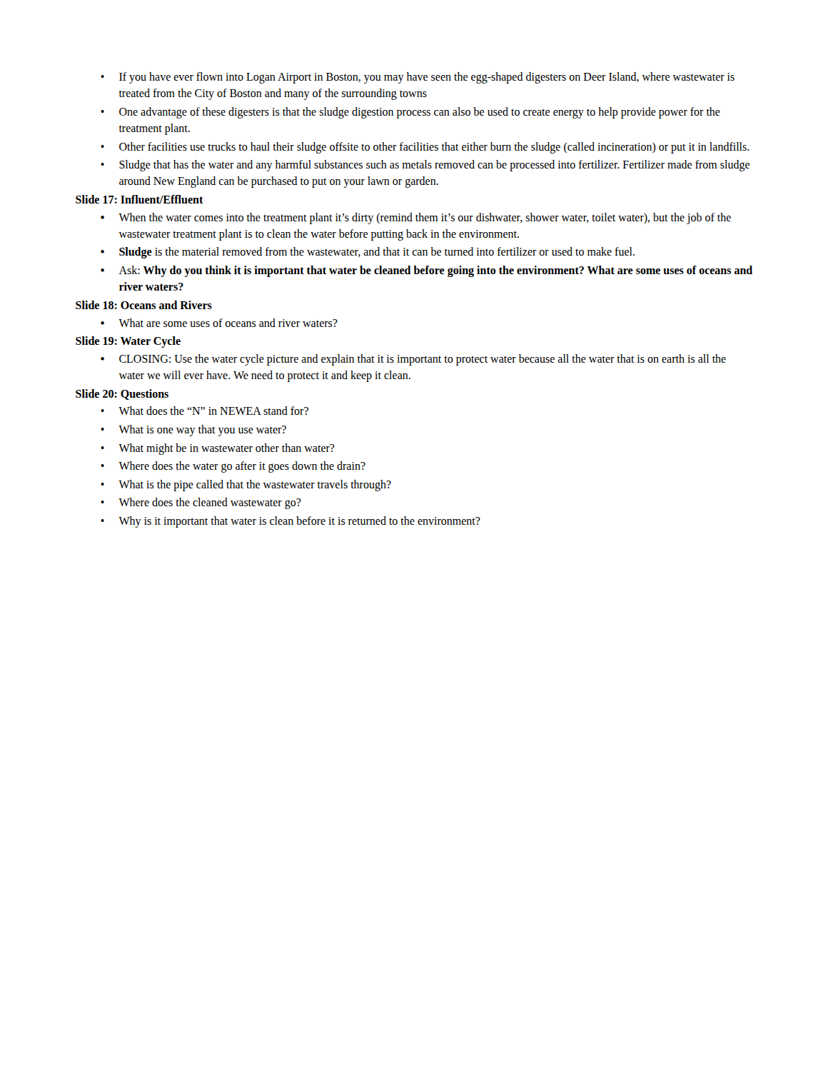If you have ever flown into Logan Airport in Boston, you may have seen the egg-shaped digesters on Deer Island, where wastewater is treated from the City of Boston and many of the surrounding towns
One advantage of these digesters is that the sludge digestion process can also be used to create energy to help provide power for the treatment plant.
Other facilities use trucks to haul their sludge offsite to other facilities that either burn the sludge (called incineration) or put it in landfills.
Sludge that has the water and any harmful substances such as metals removed can be processed into fertilizer. Fertilizer made from sludge around New England can be purchased to put on your lawn or garden.
Slide 17: Influent/Effluent
When the water comes into the treatment plant it’s dirty (remind them it’s our dishwater, shower water, toilet water), but the job of the wastewater treatment plant is to clean the water before putting back in the environment.
Sludge is the material removed from the wastewater, and that it can be turned into fertilizer or used to make fuel.
Ask: Why do you think it is important that water be cleaned before going into the environment? What are some uses of oceans and river waters?
Slide 18: Oceans and Rivers
What are some uses of oceans and river waters?
Slide 19: Water Cycle
CLOSING: Use the water cycle picture and explain that it is important to protect water because all the water that is on earth is all the water we will ever have. We need to protect it and keep it clean.
Slide 20: Questions
What does the “N” in NEWEA stand for?
What is one way that you use water?
What might be in wastewater other than water?
Where does the water go after it goes down the drain?
What is the pipe called that the wastewater travels through?
Where does the cleaned wastewater go?
Why is it important that water is clean before it is returned to the environment?